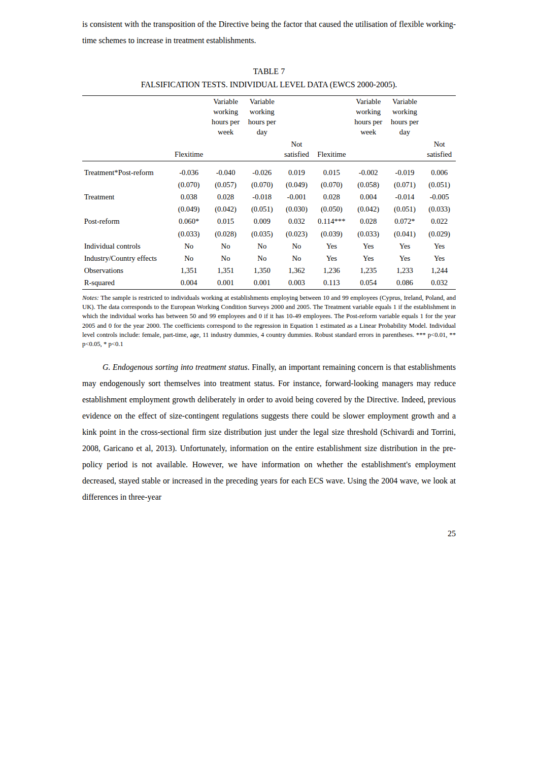is consistent with the transposition of the Directive being the factor that caused the utilisation of flexible working-time schemes to increase in treatment establishments.
TABLE 7 FALSIFICATION TESTS. INDIVIDUAL LEVEL DATA (EWCS 2000-2005).
| | | Variable working hours per week | Variable working hours per day | | | Variable working hours per week | Variable working hours per day | |
| --- | --- | --- | --- | --- | --- | --- | --- | --- |
| | Flexitime | | | Not satisfied | Flexitime | | | Not satisfied |
| Treatment*Post-reform | -0.036 | -0.040 | -0.026 | 0.019 | 0.015 | -0.002 | -0.019 | 0.006 |
| | (0.070) | (0.057) | (0.070) | (0.049) | (0.070) | (0.058) | (0.071) | (0.051) |
| Treatment | 0.038 | 0.028 | -0.018 | -0.001 | 0.028 | 0.004 | -0.014 | -0.005 |
| | (0.049) | (0.042) | (0.051) | (0.030) | (0.050) | (0.042) | (0.051) | (0.033) |
| Post-reform | 0.060* | 0.015 | 0.009 | 0.032 | 0.114*** | 0.028 | 0.072* | 0.022 |
| | (0.033) | (0.028) | (0.035) | (0.023) | (0.039) | (0.033) | (0.041) | (0.029) |
| Individual controls | No | No | No | No | Yes | Yes | Yes | Yes |
| Industry/Country effects | No | No | No | No | Yes | Yes | Yes | Yes |
| Observations | 1,351 | 1,351 | 1,350 | 1,362 | 1,236 | 1,235 | 1,233 | 1,244 |
| R-squared | 0.004 | 0.001 | 0.001 | 0.003 | 0.113 | 0.054 | 0.086 | 0.032 |
Notes: The sample is restricted to individuals working at establishments employing between 10 and 99 employees (Cyprus, Ireland, Poland, and UK). The data corresponds to the European Working Condition Surveys 2000 and 2005. The Treatment variable equals 1 if the establishment in which the individual works has between 50 and 99 employees and 0 if it has 10-49 employees. The Post-reform variable equals 1 for the year 2005 and 0 for the year 2000. The coefficients correspond to the regression in Equation 1 estimated as a Linear Probability Model. Individual level controls include: female, part-time, age, 11 industry dummies, 4 country dummies. Robust standard errors in parentheses. *** p<0.01, ** p<0.05, * p<0.1
G. Endogenous sorting into treatment status. Finally, an important remaining concern is that establishments may endogenously sort themselves into treatment status. For instance, forward-looking managers may reduce establishment employment growth deliberately in order to avoid being covered by the Directive. Indeed, previous evidence on the effect of size-contingent regulations suggests there could be slower employment growth and a kink point in the cross-sectional firm size distribution just under the legal size threshold (Schivardi and Torrini, 2008, Garicano et al, 2013). Unfortunately, information on the entire establishment size distribution in the pre-policy period is not available. However, we have information on whether the establishment's employment decreased, stayed stable or increased in the preceding years for each ECS wave. Using the 2004 wave, we look at differences in three-year
25